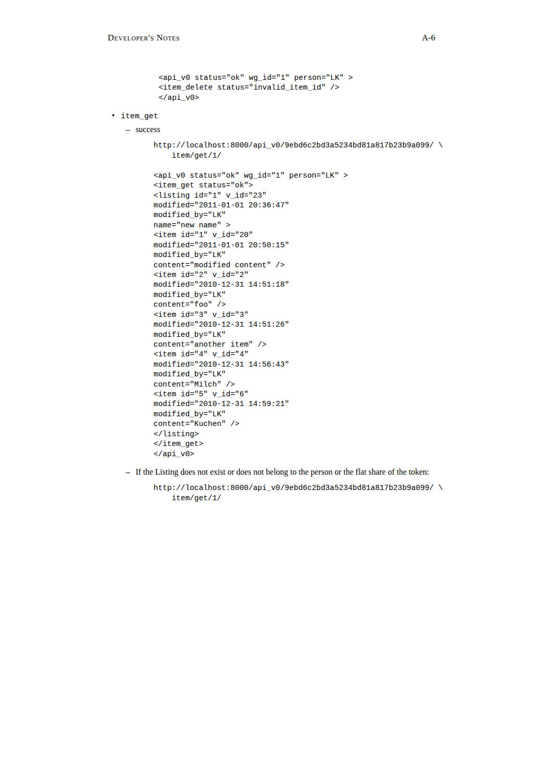Developer's Notes A-6
<api_v0 status="ok" wg_id="1" person="LK" >
<item_delete status="invalid_item_id" />
</api_v0>
item_get
success
http://localhost:8000/api_v0/9ebd6c2bd3a5234bd81a817b23b9a099/ \
    item/get/1/

<api_v0 status="ok" wg_id="1" person="LK" >
<item_get status="ok">
<listing id="1" v_id="23"
modified="2011-01-01 20:36:47"
modified_by="LK"
name="new name" >
<item id="1" v_id="20"
modified="2011-01-01 20:50:15"
modified_by="LK"
content="modified content" />
<item id="2" v_id="2"
modified="2010-12-31 14:51:18"
modified_by="LK"
content="foo" />
<item id="3" v_id="3"
modified="2010-12-31 14:51:26"
modified_by="LK"
content="another item" />
<item id="4" v_id="4"
modified="2010-12-31 14:56:43"
modified_by="LK"
content="Milch" />
<item id="5" v_id="6"
modified="2010-12-31 14:59:21"
modified_by="LK"
content="Kuchen" />
</listing>
</item_get>
</api_v0>
If the Listing does not exist or does not belong to the person or the flat share of the token:
http://localhost:8000/api_v0/9ebd6c2bd3a5234bd81a817b23b9a099/ \
    item/get/1/